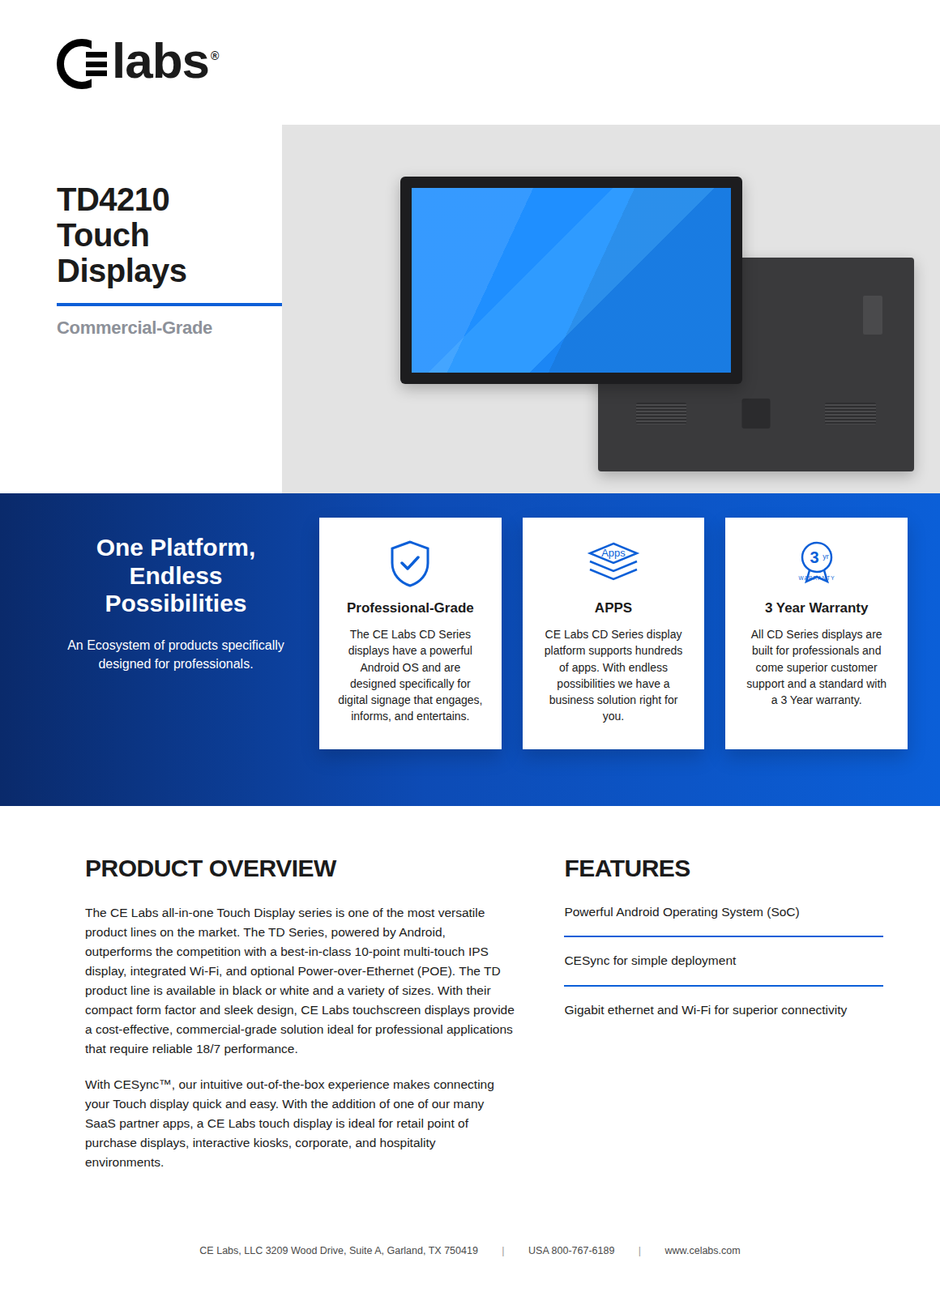labs®
TD4210
Touch Displays
Commercial-Grade
One Platform,
Endless
Possibilities
An Ecosystem of products specifically designed for professionals.
Professional-Grade
The CE Labs CD Series displays have a powerful Android OS and are designed specifically for digital signage that engages, informs, and entertains.
Apps
APPS
CE Labs CD Series display platform supports hundreds of apps. With endless possibilities we have a business solution right for you.
3 yr WARRANTY
3 Year Warranty
All CD Series displays are built for professionals and come superior customer support and a standard with a 3 Year warranty.
PRODUCT OVERVIEW
The CE Labs all-in-one Touch Display series is one of the most versatile product lines on the market. The TD Series, powered by Android, outperforms the competition with a best-in-class 10-point multi-touch IPS display, integrated Wi-Fi, and optional Power-over-Ethernet (POE). The TD product line is available in black or white and a variety of sizes. With their compact form factor and sleek design, CE Labs touchscreen displays provide a cost-effective, commercial-grade solution ideal for professional applications that require reliable 18/7 performance.
With CESync™, our intuitive out-of-the-box experience makes connecting your Touch display quick and easy. With the addition of one of our many SaaS partner apps, a CE Labs touch display is ideal for retail point of purchase displays, interactive kiosks, corporate, and hospitality environments.
FEATURES
Powerful Android Operating System (SoC)
CESync for simple deployment
Gigabit ethernet and Wi-Fi for superior connectivity
CE Labs, LLC 3209 Wood Drive, Suite A, Garland, TX 750419 | USA 800-767-6189 | www.celabs.com